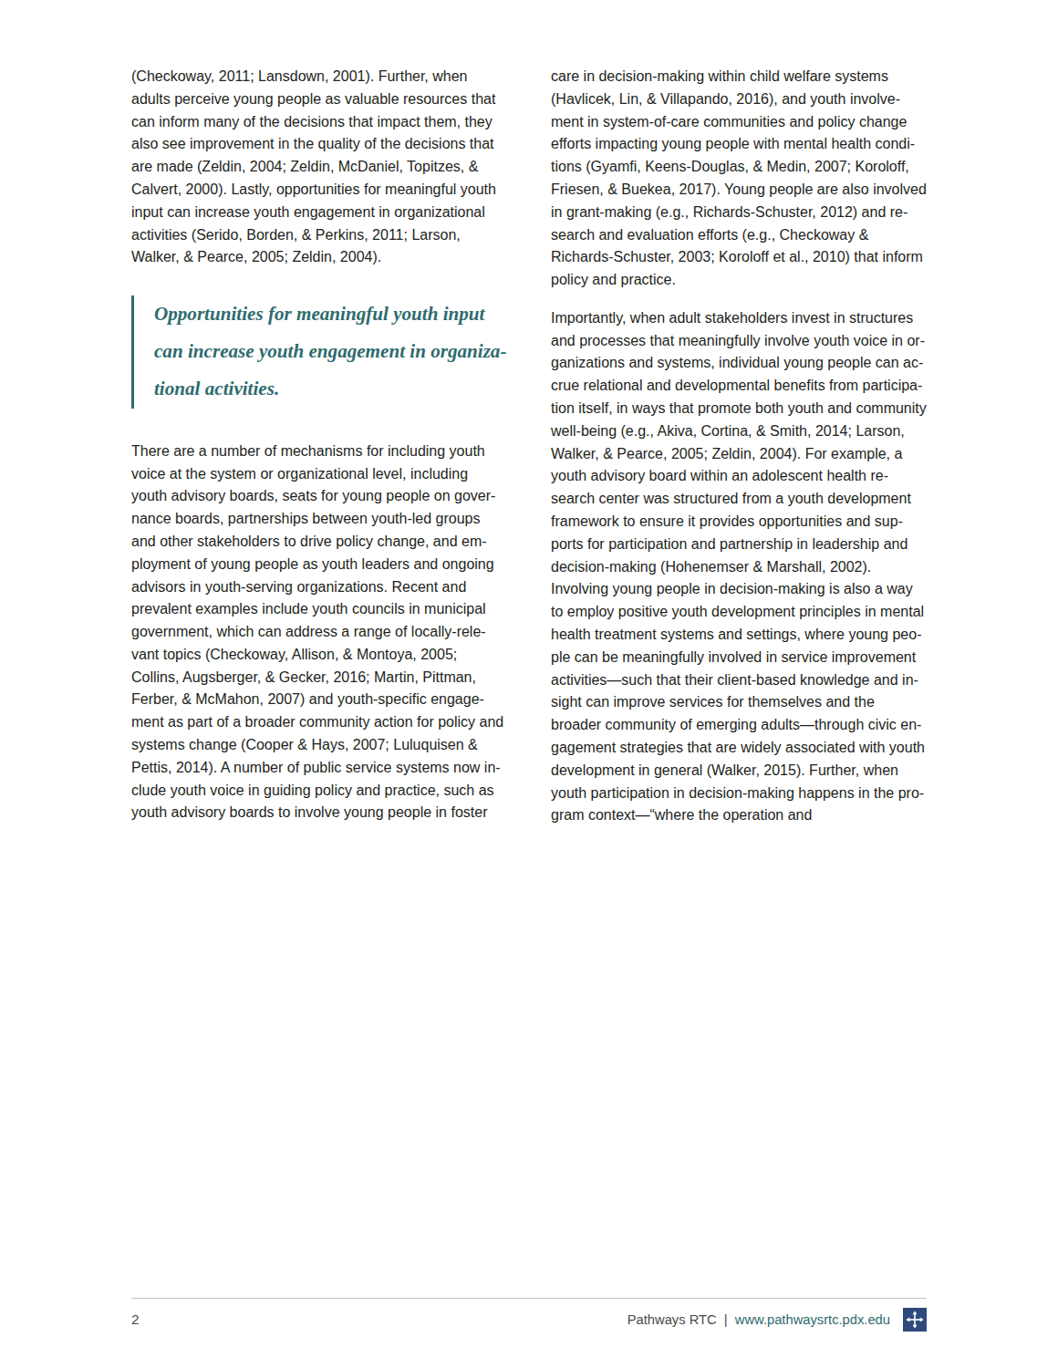(Checkoway, 2011; Lansdown, 2001). Further, when adults perceive young people as valuable resources that can inform many of the decisions that impact them, they also see improvement in the quality of the decisions that are made (Zeldin, 2004; Zeldin, McDaniel, Topitzes, & Calvert, 2000). Lastly, opportunities for meaningful youth input can increase youth engagement in organizational activities (Serido, Borden, & Perkins, 2011; Larson, Walker, & Pearce, 2005; Zeldin, 2004).
Opportunities for meaningful youth input can increase youth engagement in organizational activities.
There are a number of mechanisms for including youth voice at the system or organizational level, including youth advisory boards, seats for young people on governance boards, partnerships between youth-led groups and other stakeholders to drive policy change, and employment of young people as youth leaders and ongoing advisors in youth-serving organizations. Recent and prevalent examples include youth councils in municipal government, which can address a range of locally-relevant topics (Checkoway, Allison, & Montoya, 2005; Collins, Augsberger, & Gecker, 2016; Martin, Pittman, Ferber, & McMahon, 2007) and youth-specific engagement as part of a broader community action for policy and systems change (Cooper & Hays, 2007; Luluquisen & Pettis, 2014). A number of public service systems now include youth voice in guiding policy and practice, such as youth advisory boards to involve young people in foster care in decision-making within child welfare systems (Havlicek, Lin, & Villapando, 2016), and youth involvement in system-of-care communities and policy change efforts impacting young people with mental health conditions (Gyamfi, Keens-Douglas, & Medin, 2007; Koroloff, Friesen, & Buekea, 2017). Young people are also involved in grant-making (e.g., Richards-Schuster, 2012) and research and evaluation efforts (e.g., Checkoway & Richards-Schuster, 2003; Koroloff et al., 2010) that inform policy and practice.
Importantly, when adult stakeholders invest in structures and processes that meaningfully involve youth voice in organizations and systems, individual young people can accrue relational and developmental benefits from participation itself, in ways that promote both youth and community well-being (e.g., Akiva, Cortina, & Smith, 2014; Larson, Walker, & Pearce, 2005; Zeldin, 2004). For example, a youth advisory board within an adolescent health research center was structured from a youth development framework to ensure it provides opportunities and supports for participation and partnership in leadership and decision-making (Hohenemser & Marshall, 2002). Involving young people in decision-making is also a way to employ positive youth development principles in mental health treatment systems and settings, where young people can be meaningfully involved in service improvement activities—such that their client-based knowledge and insight can improve services for themselves and the broader community of emerging adults—through civic engagement strategies that are widely associated with youth development in general (Walker, 2015). Further, when youth participation in decision-making happens in the program context—“where the operation and
2
Pathways RTC | www.pathwaysrtc.pdx.edu